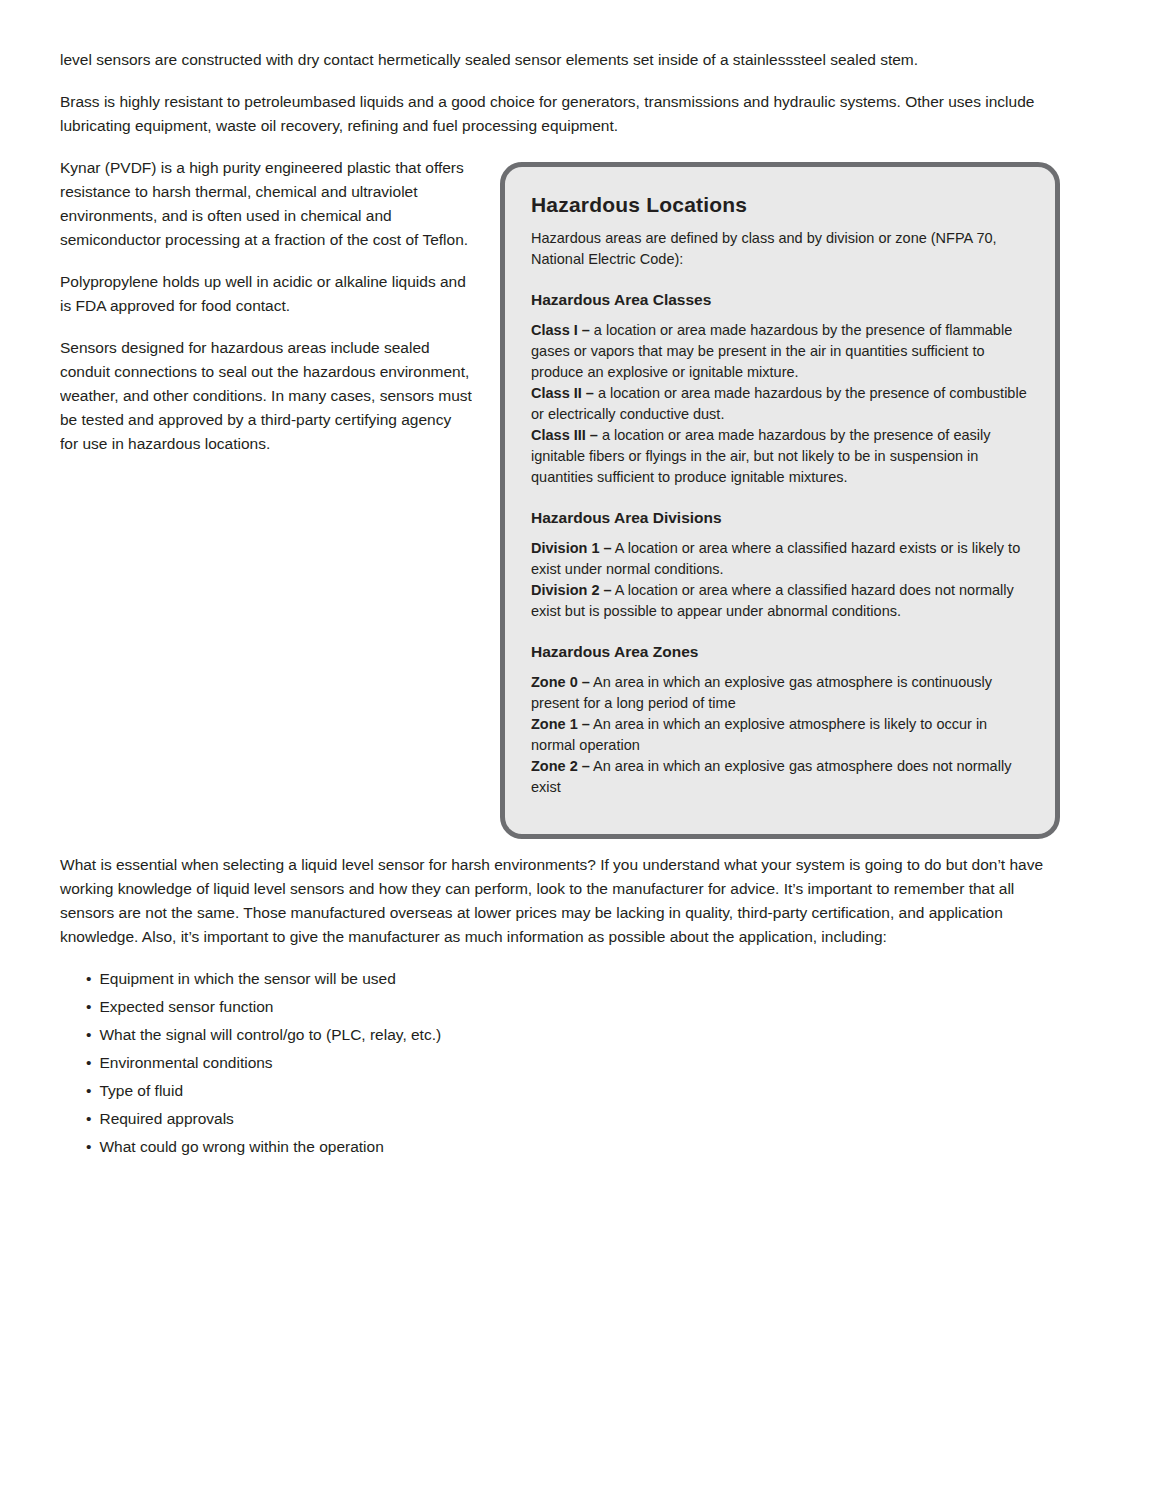level sensors are constructed with dry contact hermetically sealed sensor elements set inside of a stainlesssteel sealed stem.
Brass is highly resistant to petroleumbased liquids and a good choice for generators, transmissions and hydraulic systems. Other uses include lubricating equipment, waste oil recovery, refining and fuel processing equipment.
Hazardous Locations
Hazardous areas are defined by class and by division or zone (NFPA 70, National Electric Code):
Hazardous Area Classes
Class I – a location or area made hazardous by the presence of flammable gases or vapors that may be present in the air in quantities sufficient to produce an explosive or ignitable mixture.
Class II – a location or area made hazardous by the presence of combustible or electrically conductive dust.
Class III – a location or area made hazardous by the presence of easily ignitable fibers or flyings in the air, but not likely to be in suspension in quantities sufficient to produce ignitable mixtures.
Hazardous Area Divisions
Division 1 – A location or area where a classified hazard exists or is likely to exist under normal conditions.
Division 2 – A location or area where a classified hazard does not normally exist but is possible to appear under abnormal conditions.
Hazardous Area Zones
Zone 0 – An area in which an explosive gas atmosphere is continuously present for a long period of time
Zone 1 – An area in which an explosive atmosphere is likely to occur in normal operation
Zone 2 – An area in which an explosive gas atmosphere does not normally exist
Kynar (PVDF) is a high purity engineered plastic that offers resistance to harsh thermal, chemical and ultraviolet environments, and is often used in chemical and semiconductor processing at a fraction of the cost of Teflon.
Polypropylene holds up well in acidic or alkaline liquids and is FDA approved for food contact.
Sensors designed for hazardous areas include sealed conduit connections to seal out the hazardous environment, weather, and other conditions. In many cases, sensors must be tested and approved by a third-party certifying agency for use in hazardous locations.
What is essential when selecting a liquid level sensor for harsh environments? If you understand what your system is going to do but don’t have working knowledge of liquid level sensors and how they can perform, look to the manufacturer for advice. It’s important to remember that all sensors are not the same. Those manufactured overseas at lower prices may be lacking in quality, third-party certification, and application knowledge. Also, it’s important to give the manufacturer as much information as possible about the application, including:
Equipment in which the sensor will be used
Expected sensor function
What the signal will control/go to (PLC, relay, etc.)
Environmental conditions
Type of fluid
Required approvals
What could go wrong within the operation